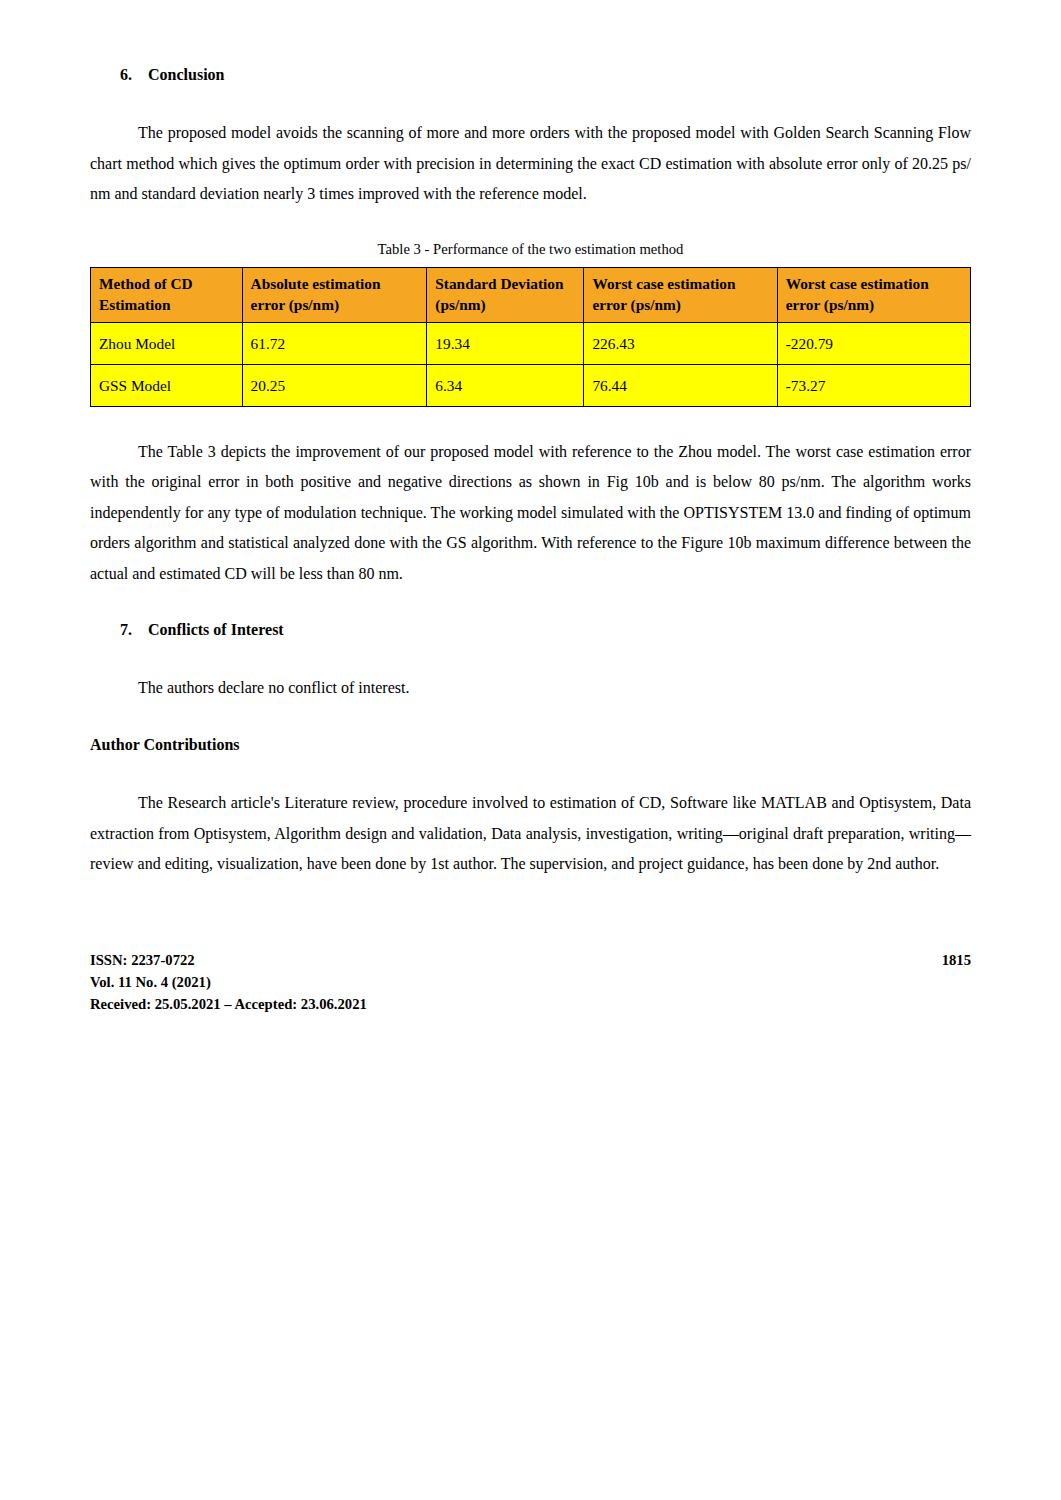6. Conclusion
The proposed model avoids the scanning of more and more orders with the proposed model with Golden Search Scanning Flow chart method which gives the optimum order with precision in determining the exact CD estimation with absolute error only of 20.25 ps/ nm and standard deviation nearly 3 times improved with the reference model.
Table 3 - Performance of the two estimation method
| Method of CD Estimation | Absolute estimation error (ps/nm) | Standard Deviation (ps/nm) | Worst case estimation error (ps/nm) | Worst case estimation error (ps/nm) |
| --- | --- | --- | --- | --- |
| Zhou Model | 61.72 | 19.34 | 226.43 | -220.79 |
| GSS Model | 20.25 | 6.34 | 76.44 | -73.27 |
The Table 3 depicts the improvement of our proposed model with reference to the Zhou model. The worst case estimation error with the original error in both positive and negative directions as shown in Fig 10b and is below 80 ps/nm. The algorithm works independently for any type of modulation technique. The working model simulated with the OPTISYSTEM 13.0 and finding of optimum orders algorithm and statistical analyzed done with the GS algorithm. With reference to the Figure 10b maximum difference between the actual and estimated CD will be less than 80 nm.
7. Conflicts of Interest
The authors declare no conflict of interest.
Author Contributions
The Research article's Literature review, procedure involved to estimation of CD, Software like MATLAB and Optisystem, Data extraction from Optisystem, Algorithm design and validation, Data analysis, investigation, writing—original draft preparation, writing—review and editing, visualization, have been done by 1st author. The supervision, and project guidance, has been done by 2nd author.
1815
ISSN: 2237-0722
Vol. 11 No. 4 (2021)
Received: 25.05.2021 – Accepted: 23.06.2021